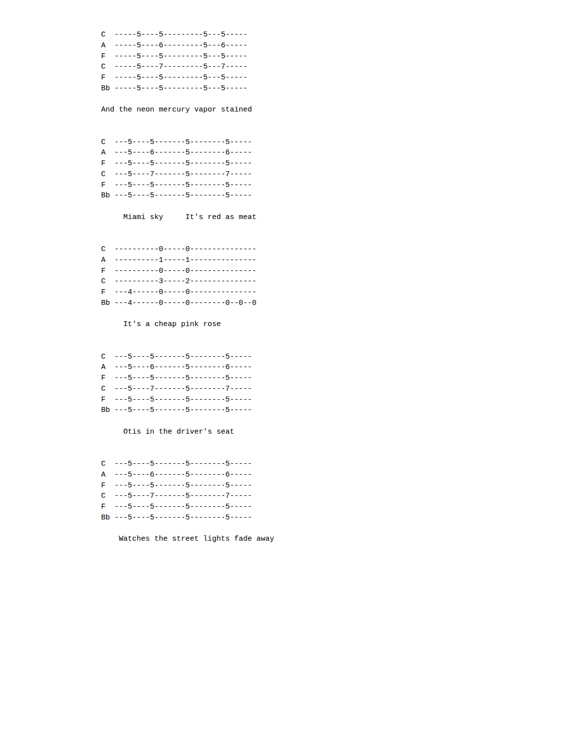C  -----5----5---------5---5-----
A  -----5----6---------5---6-----
F  -----5----5---------5---5-----
C  -----5----7---------5---7-----
F  -----5----5---------5---5-----
Bb -----5----5---------5---5-----
And the neon mercury vapor stained
C  ---5----5-------5--------5-----
A  ---5----6-------5--------6-----
F  ---5----5-------5--------5-----
C  ---5----7-------5--------7-----
F  ---5----5-------5--------5-----
Bb ---5----5-------5--------5-----
     Miami sky     It's red as meat
C  ----------0-----0---------------
A  ----------1-----1---------------
F  ----------0-----0---------------
C  ----------3-----2---------------
F  ---4------0-----0---------------
Bb ---4------0-----0--------0--0--0
     It's a cheap pink rose
C  ---5----5-------5--------5-----
A  ---5----6-------5--------6-----
F  ---5----5-------5--------5-----
C  ---5----7-------5--------7-----
F  ---5----5-------5--------5-----
Bb ---5----5-------5--------5-----
     Otis in the driver's seat
C  ---5----5-------5--------5-----
A  ---5----6-------5--------6-----
F  ---5----5-------5--------5-----
C  ---5----7-------5--------7-----
F  ---5----5-------5--------5-----
Bb ---5----5-------5--------5-----
    Watches the street lights fade away